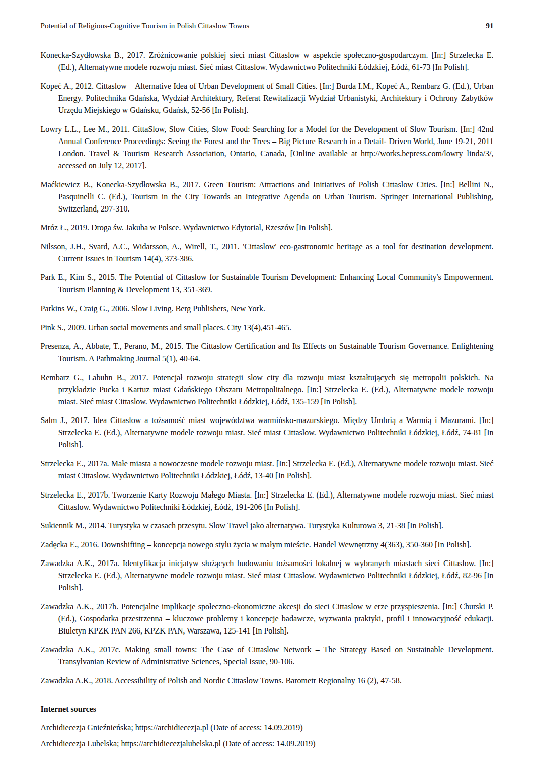Potential of Religious-Cognitive Tourism in Polish Cittaslow Towns 91
Konecka-Szydłowska B., 2017. Zróżnicowanie polskiej sieci miast Cittaslow w aspekcie społeczno-gospodarczym. [In:] Strzelecka E. (Ed.), Alternatywne modele rozwoju miast. Sieć miast Cittaslow. Wydawnictwo Politechniki Łódzkiej, Łódź, 61-73 [In Polish].
Kopeć A., 2012. Cittaslow – Alternative Idea of Urban Development of Small Cities. [In:] Burda I.M., Kopeć A., Rembarz G. (Ed.), Urban Energy. Politechnika Gdańska, Wydział Architektury, Referat Rewitalizacji Wydział Urbanistyki, Architektury i Ochrony Zabytków Urzędu Miejskiego w Gdańsku, Gdańsk, 52-56 [In Polish].
Lowry L.L., Lee M., 2011. CittaSlow, Slow Cities, Slow Food: Searching for a Model for the Development of Slow Tourism. [In:] 42nd Annual Conference Proceedings: Seeing the Forest and the Trees – Big Picture Research in a Detail- Driven World, June 19-21, 2011 London. Travel & Tourism Research Association, Ontario, Canada, [Online available at http://works.bepress.com/lowry_linda/3/, accessed on July 12, 2017].
Maćkiewicz B., Konecka-Szydłowska B., 2017. Green Tourism: Attractions and Initiatives of Polish Cittaslow Cities. [In:] Bellini N., Pasquinelli C. (Ed.), Tourism in the City Towards an Integrative Agenda on Urban Tourism. Springer International Publishing, Switzerland, 297-310.
Mróz Ł., 2019. Droga św. Jakuba w Polsce. Wydawnictwo Edytorial, Rzeszów [In Polish].
Nilsson, J.H., Svard, A.C., Widarsson, A., Wirell, T., 2011. 'Cittaslow' eco-gastronomic heritage as a tool for destination development. Current Issues in Tourism 14(4), 373-386.
Park E., Kim S., 2015. The Potential of Cittaslow for Sustainable Tourism Development: Enhancing Local Community's Empowerment. Tourism Planning & Development 13, 351-369.
Parkins W., Craig G., 2006. Slow Living. Berg Publishers, New York.
Pink S., 2009. Urban social movements and small places. City 13(4),451-465.
Presenza, A., Abbate, T., Perano, M., 2015. The Cittaslow Certification and Its Effects on Sustainable Tourism Governance. Enlightening Tourism. A Pathmaking Journal 5(1), 40-64.
Rembarz G., Labuhn B., 2017. Potencjał rozwoju strategii slow city dla rozwoju miast kształtujących się metropolii polskich. Na przykładzie Pucka i Kartuz miast Gdańskiego Obszaru Metropolitalnego. [In:] Strzelecka E. (Ed.), Alternatywne modele rozwoju miast. Sieć miast Cittaslow. Wydawnictwo Politechniki Łódzkiej, Łódź, 135-159 [In Polish].
Salm J., 2017. Idea Cittaslow a tożsamość miast województwa warmińsko-mazurskiego. Między Umbrią a Warmią i Mazurami. [In:] Strzelecka E. (Ed.), Alternatywne modele rozwoju miast. Sieć miast Cittaslow. Wydawnictwo Politechniki Łódzkiej, Łódź, 74-81 [In Polish].
Strzelecka E., 2017a. Małe miasta a nowoczesne modele rozwoju miast. [In:] Strzelecka E. (Ed.), Alternatywne modele rozwoju miast. Sieć miast Cittaslow. Wydawnictwo Politechniki Łódzkiej, Łódź, 13-40 [In Polish].
Strzelecka E., 2017b. Tworzenie Karty Rozwoju Małego Miasta. [In:] Strzelecka E. (Ed.), Alternatywne modele rozwoju miast. Sieć miast Cittaslow. Wydawnictwo Politechniki Łódzkiej, Łódź, 191-206 [In Polish].
Sukiennik M., 2014. Turystyka w czasach przesytu. Slow Travel jako alternatywa. Turystyka Kulturowa 3, 21-38 [In Polish].
Zadęcka E., 2016. Downshifting – koncepcja nowego stylu życia w małym mieście. Handel Wewnętrzny 4(363), 350-360 [In Polish].
Zawadzka A.K., 2017a. Identyfikacja inicjatyw służących budowaniu tożsamości lokalnej w wybranych miastach sieci Cittaslow. [In:] Strzelecka E. (Ed.), Alternatywne modele rozwoju miast. Sieć miast Cittaslow. Wydawnictwo Politechniki Łódzkiej, Łódź, 82-96 [In Polish].
Zawadzka A.K., 2017b. Potencjalne implikacje społeczno-ekonomiczne akcesji do sieci Cittaslow w erze przyspieszenia. [In:] Churski P. (Ed.), Gospodarka przestrzenna – kluczowe problemy i koncepcje badawcze, wyzwania praktyki, profil i innowacyjność edukacji. Biuletyn KPZK PAN 266, KPZK PAN, Warszawa, 125-141 [In Polish].
Zawadzka A.K., 2017c. Making small towns: The Case of Cittaslow Network – The Strategy Based on Sustainable Development. Transylvanian Review of Administrative Sciences, Special Issue, 90-106.
Zawadzka A.K., 2018. Accessibility of Polish and Nordic Cittaslow Towns. Barometr Regionalny 16 (2), 47-58.
Internet sources
Archidiecezja Gnieźnieńska; https://archidiecezja.pl (Date of access: 14.09.2019)
Archidiecezja Lubelska; https://archidiecezjalubelska.pl (Date of access: 14.09.2019)